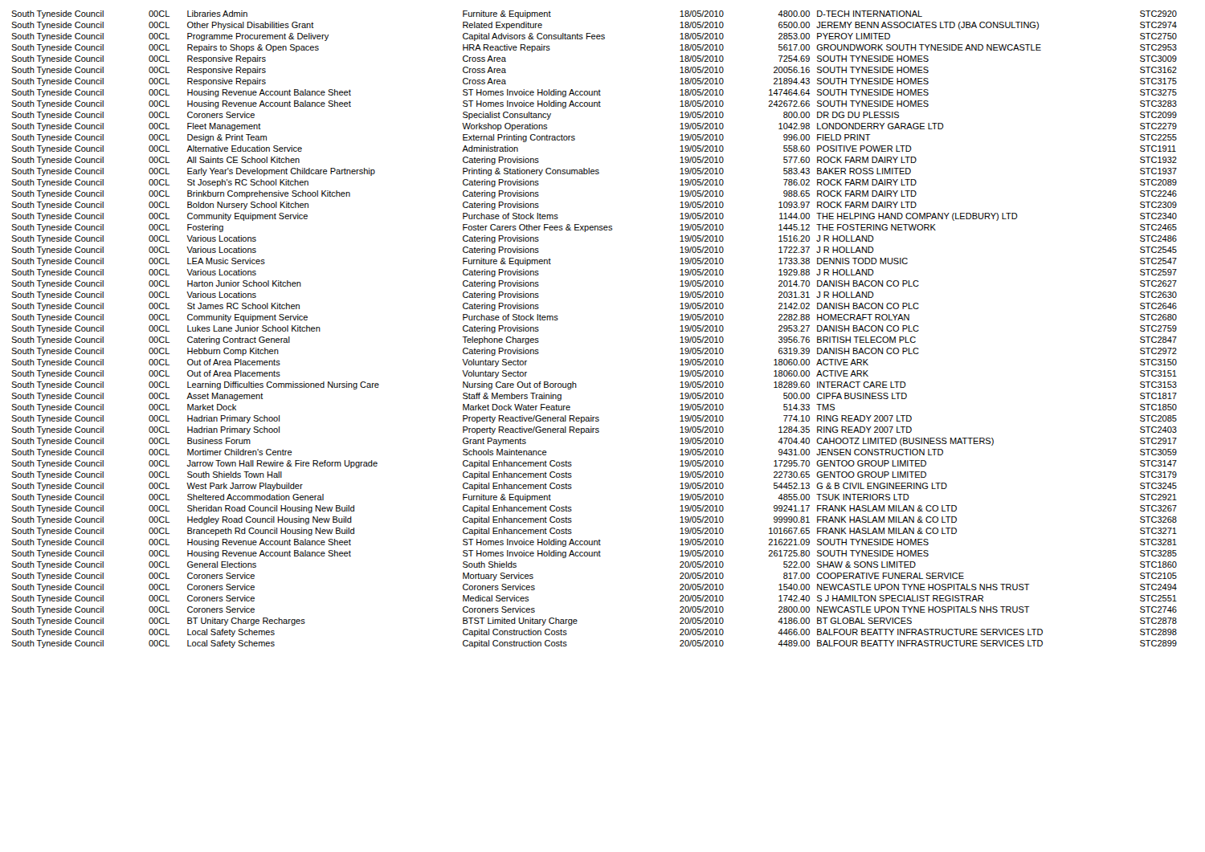| South Tyneside Council | 00CL | Libraries Admin | Furniture & Equipment | 18/05/2010 | 4800.00 | D-TECH INTERNATIONAL | STC2920 |
| South Tyneside Council | 00CL | Other Physical Disabilities Grant | Related Expenditure | 18/05/2010 | 6500.00 | JEREMY BENN ASSOCIATES LTD (JBA CONSULTING) | STC2974 |
| South Tyneside Council | 00CL | Programme Procurement & Delivery | Capital Advisors & Consultants Fees | 18/05/2010 | 2853.00 | PYEROY LIMITED | STC2750 |
| South Tyneside Council | 00CL | Repairs to Shops & Open Spaces | HRA Reactive Repairs | 18/05/2010 | 5617.00 | GROUNDWORK SOUTH TYNESIDE AND NEWCASTLE | STC2953 |
| South Tyneside Council | 00CL | Responsive Repairs | Cross Area | 18/05/2010 | 7254.69 | SOUTH TYNESIDE HOMES | STC3009 |
| South Tyneside Council | 00CL | Responsive Repairs | Cross Area | 18/05/2010 | 20056.16 | SOUTH TYNESIDE HOMES | STC3162 |
| South Tyneside Council | 00CL | Responsive Repairs | Cross Area | 18/05/2010 | 21894.43 | SOUTH TYNESIDE HOMES | STC3175 |
| South Tyneside Council | 00CL | Housing Revenue Account Balance Sheet | ST Homes Invoice Holding Account | 18/05/2010 | 147464.64 | SOUTH TYNESIDE HOMES | STC3275 |
| South Tyneside Council | 00CL | Housing Revenue Account Balance Sheet | ST Homes Invoice Holding Account | 18/05/2010 | 242672.66 | SOUTH TYNESIDE HOMES | STC3283 |
| South Tyneside Council | 00CL | Coroners Service | Specialist Consultancy | 19/05/2010 | 800.00 | DR DG DU PLESSIS | STC2099 |
| South Tyneside Council | 00CL | Fleet Management | Workshop Operations | 19/05/2010 | 1042.98 | LONDONDERRY GARAGE LTD | STC2279 |
| South Tyneside Council | 00CL | Design & Print Team | External Printing Contractors | 19/05/2010 | 996.00 | FIELD PRINT | STC2255 |
| South Tyneside Council | 00CL | Alternative Education Service | Administration | 19/05/2010 | 558.60 | POSITIVE POWER LTD | STC1911 |
| South Tyneside Council | 00CL | All Saints CE School Kitchen | Catering Provisions | 19/05/2010 | 577.60 | ROCK FARM DAIRY LTD | STC1932 |
| South Tyneside Council | 00CL | Early Year's Development Childcare Partnership | Printing & Stationery Consumables | 19/05/2010 | 583.43 | BAKER ROSS LIMITED | STC1937 |
| South Tyneside Council | 00CL | St Joseph's RC School Kitchen | Catering Provisions | 19/05/2010 | 786.02 | ROCK FARM DAIRY LTD | STC2089 |
| South Tyneside Council | 00CL | Brinkburn Comprehensive School Kitchen | Catering Provisions | 19/05/2010 | 988.65 | ROCK FARM DAIRY LTD | STC2246 |
| South Tyneside Council | 00CL | Boldon Nursery School Kitchen | Catering Provisions | 19/05/2010 | 1093.97 | ROCK FARM DAIRY LTD | STC2309 |
| South Tyneside Council | 00CL | Community Equipment Service | Purchase of Stock Items | 19/05/2010 | 1144.00 | THE HELPING HAND COMPANY (LEDBURY) LTD | STC2340 |
| South Tyneside Council | 00CL | Fostering | Foster Carers Other Fees & Expenses | 19/05/2010 | 1445.12 | THE FOSTERING NETWORK | STC2465 |
| South Tyneside Council | 00CL | Various Locations | Catering Provisions | 19/05/2010 | 1516.20 | J R HOLLAND | STC2486 |
| South Tyneside Council | 00CL | Various Locations | Catering Provisions | 19/05/2010 | 1722.37 | J R HOLLAND | STC2545 |
| South Tyneside Council | 00CL | LEA Music Services | Furniture & Equipment | 19/05/2010 | 1733.38 | DENNIS TODD MUSIC | STC2547 |
| South Tyneside Council | 00CL | Various Locations | Catering Provisions | 19/05/2010 | 1929.88 | J R HOLLAND | STC2597 |
| South Tyneside Council | 00CL | Harton Junior School Kitchen | Catering Provisions | 19/05/2010 | 2014.70 | DANISH BACON CO PLC | STC2627 |
| South Tyneside Council | 00CL | Various Locations | Catering Provisions | 19/05/2010 | 2031.31 | J R HOLLAND | STC2630 |
| South Tyneside Council | 00CL | St James RC School Kitchen | Catering Provisions | 19/05/2010 | 2142.02 | DANISH BACON CO PLC | STC2646 |
| South Tyneside Council | 00CL | Community Equipment Service | Purchase of Stock Items | 19/05/2010 | 2282.88 | HOMECRAFT ROLYAN | STC2680 |
| South Tyneside Council | 00CL | Lukes Lane Junior School Kitchen | Catering Provisions | 19/05/2010 | 2953.27 | DANISH BACON CO PLC | STC2759 |
| South Tyneside Council | 00CL | Catering Contract General | Telephone Charges | 19/05/2010 | 3956.76 | BRITISH TELECOM PLC | STC2847 |
| South Tyneside Council | 00CL | Hebburn Comp Kitchen | Catering Provisions | 19/05/2010 | 6319.39 | DANISH BACON CO PLC | STC2972 |
| South Tyneside Council | 00CL | Out of Area Placements | Voluntary Sector | 19/05/2010 | 18060.00 | ACTIVE ARK | STC3150 |
| South Tyneside Council | 00CL | Out of Area Placements | Voluntary Sector | 19/05/2010 | 18060.00 | ACTIVE ARK | STC3151 |
| South Tyneside Council | 00CL | Learning Difficulties Commissioned Nursing Care | Nursing Care Out of Borough | 19/05/2010 | 18289.60 | INTERACT CARE LTD | STC3153 |
| South Tyneside Council | 00CL | Asset Management | Staff & Members Training | 19/05/2010 | 500.00 | CIPFA BUSINESS LTD | STC1817 |
| South Tyneside Council | 00CL | Market Dock | Market Dock Water Feature | 19/05/2010 | 514.33 | TMS | STC1850 |
| South Tyneside Council | 00CL | Hadrian Primary School | Property Reactive/General Repairs | 19/05/2010 | 774.10 | RING READY 2007 LTD | STC2085 |
| South Tyneside Council | 00CL | Hadrian Primary School | Property Reactive/General Repairs | 19/05/2010 | 1284.35 | RING READY 2007 LTD | STC2403 |
| South Tyneside Council | 00CL | Business Forum | Grant Payments | 19/05/2010 | 4704.40 | CAHOOTZ LIMITED (BUSINESS MATTERS) | STC2917 |
| South Tyneside Council | 00CL | Mortimer Children's Centre | Schools Maintenance | 19/05/2010 | 9431.00 | JENSEN CONSTRUCTION LTD | STC3059 |
| South Tyneside Council | 00CL | Jarrow Town Hall Rewire & Fire Reform Upgrade | Capital Enhancement Costs | 19/05/2010 | 17295.70 | GENTOO GROUP LIMITED | STC3147 |
| South Tyneside Council | 00CL | South Shields Town Hall | Capital Enhancement Costs | 19/05/2010 | 22730.65 | GENTOO GROUP LIMITED | STC3179 |
| South Tyneside Council | 00CL | West Park Jarrow Playbuilder | Capital Enhancement Costs | 19/05/2010 | 54452.13 | G & B CIVIL ENGINEERING LTD | STC3245 |
| South Tyneside Council | 00CL | Sheltered Accommodation General | Furniture & Equipment | 19/05/2010 | 4855.00 | TSUK INTERIORS LTD | STC2921 |
| South Tyneside Council | 00CL | Sheridan Road Council Housing New Build | Capital Enhancement Costs | 19/05/2010 | 99241.17 | FRANK HASLAM MILAN & CO LTD | STC3267 |
| South Tyneside Council | 00CL | Hedgley Road Council Housing New Build | Capital Enhancement Costs | 19/05/2010 | 99990.81 | FRANK HASLAM MILAN & CO LTD | STC3268 |
| South Tyneside Council | 00CL | Brancepeth Rd Council Housing New Build | Capital Enhancement Costs | 19/05/2010 | 101667.65 | FRANK HASLAM MILAN & CO LTD | STC3271 |
| South Tyneside Council | 00CL | Housing Revenue Account Balance Sheet | ST Homes Invoice Holding Account | 19/05/2010 | 216221.09 | SOUTH TYNESIDE HOMES | STC3281 |
| South Tyneside Council | 00CL | Housing Revenue Account Balance Sheet | ST Homes Invoice Holding Account | 19/05/2010 | 261725.80 | SOUTH TYNESIDE HOMES | STC3285 |
| South Tyneside Council | 00CL | General Elections | South Shields | 20/05/2010 | 522.00 | SHAW & SONS LIMITED | STC1860 |
| South Tyneside Council | 00CL | Coroners Service | Mortuary Services | 20/05/2010 | 817.00 | COOPERATIVE FUNERAL SERVICE | STC2105 |
| South Tyneside Council | 00CL | Coroners Service | Coroners Services | 20/05/2010 | 1540.00 | NEWCASTLE UPON TYNE HOSPITALS NHS TRUST | STC2494 |
| South Tyneside Council | 00CL | Coroners Service | Medical Services | 20/05/2010 | 1742.40 | S J HAMILTON SPECIALIST REGISTRAR | STC2551 |
| South Tyneside Council | 00CL | Coroners Service | Coroners Services | 20/05/2010 | 2800.00 | NEWCASTLE UPON TYNE HOSPITALS NHS TRUST | STC2746 |
| South Tyneside Council | 00CL | BT Unitary Charge Recharges | BTST Limited Unitary Charge | 20/05/2010 | 4186.00 | BT GLOBAL SERVICES | STC2878 |
| South Tyneside Council | 00CL | Local Safety Schemes | Capital Construction Costs | 20/05/2010 | 4466.00 | BALFOUR BEATTY INFRASTRUCTURE SERVICES LTD | STC2898 |
| South Tyneside Council | 00CL | Local Safety Schemes | Capital Construction Costs | 20/05/2010 | 4489.00 | BALFOUR BEATTY INFRASTRUCTURE SERVICES LTD | STC2899 |